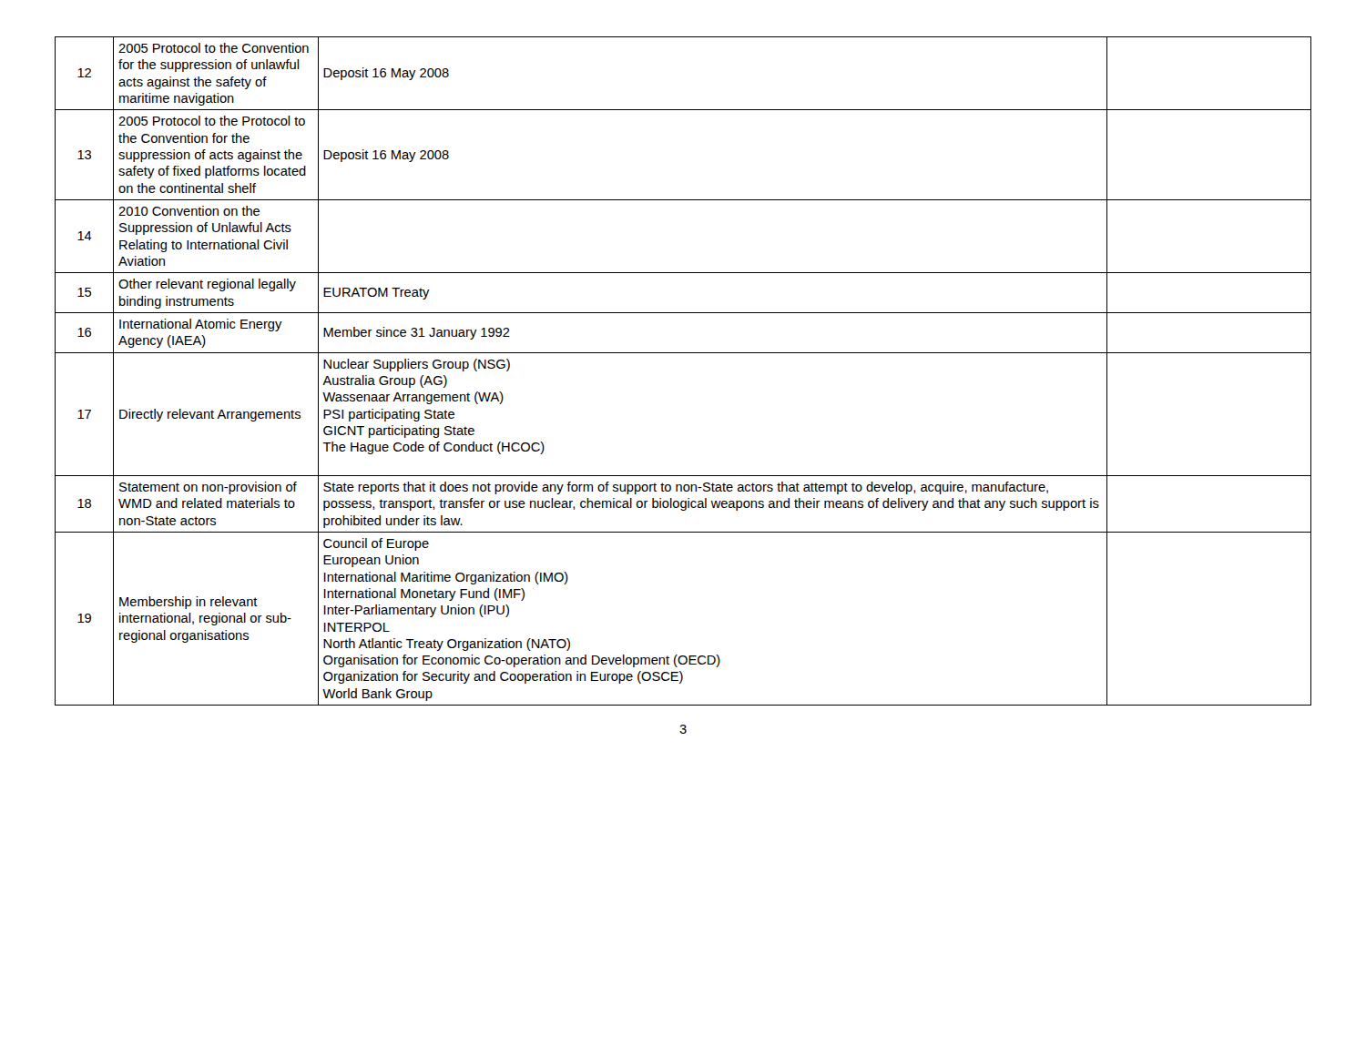| 12 | 2005 Protocol to the Convention for the suppression of unlawful acts against the safety of maritime navigation | Deposit 16 May 2008 | |
| 13 | 2005 Protocol to the Protocol to the Convention for the suppression of acts against the safety of fixed platforms located on the continental shelf | Deposit 16 May 2008 | |
| 14 | 2010 Convention on the Suppression of Unlawful Acts Relating to International Civil Aviation | | |
| 15 | Other relevant regional legally binding instruments | EURATOM Treaty | |
| 16 | International Atomic Energy Agency (IAEA) | Member since 31 January 1992 | |
| 17 | Directly relevant Arrangements | Nuclear Suppliers Group (NSG) Australia Group (AG) Wassenaar Arrangement (WA) PSI participating State GICNT participating State The Hague Code of Conduct (HCOC) | |
| 18 | Statement on non-provision of WMD and related materials to non-State actors | State reports that it does not provide any form of support to non-State actors that attempt to develop, acquire, manufacture, possess, transport, transfer or use nuclear, chemical or biological weapons and their means of delivery and that any such support is prohibited under its law. | |
| 19 | Membership in relevant international, regional or sub-regional organisations | Council of Europe European Union International Maritime Organization (IMO) International Monetary Fund (IMF) Inter-Parliamentary Union (IPU) INTERPOL North Atlantic Treaty Organization (NATO) Organisation for Economic Co-operation and Development (OECD) Organization for Security and Cooperation in Europe (OSCE) World Bank Group | |
3